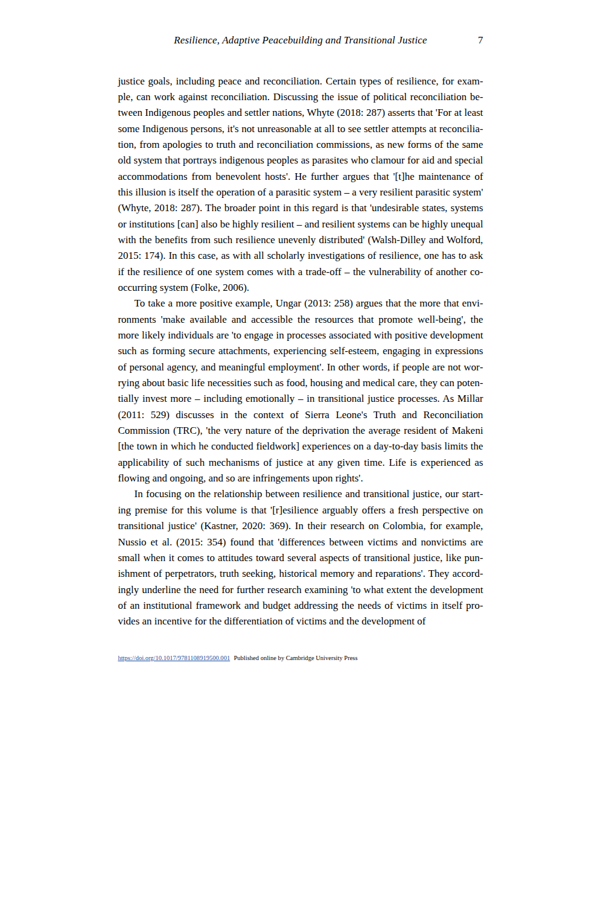Resilience, Adaptive Peacebuilding and Transitional Justice 7
justice goals, including peace and reconciliation. Certain types of resilience, for example, can work against reconciliation. Discussing the issue of political reconciliation between Indigenous peoples and settler nations, Whyte (2018: 287) asserts that 'For at least some Indigenous persons, it's not unreasonable at all to see settler attempts at reconciliation, from apologies to truth and reconciliation commissions, as new forms of the same old system that portrays indigenous peoples as parasites who clamour for aid and special accommodations from benevolent hosts'. He further argues that '[t]he maintenance of this illusion is itself the operation of a parasitic system – a very resilient parasitic system' (Whyte, 2018: 287). The broader point in this regard is that 'undesirable states, systems or institutions [can] also be highly resilient – and resilient systems can be highly unequal with the benefits from such resilience unevenly distributed' (Walsh-Dilley and Wolford, 2015: 174). In this case, as with all scholarly investigations of resilience, one has to ask if the resilience of one system comes with a trade-off – the vulnerability of another co-occurring system (Folke, 2006).
To take a more positive example, Ungar (2013: 258) argues that the more that environments 'make available and accessible the resources that promote well-being', the more likely individuals are 'to engage in processes associated with positive development such as forming secure attachments, experiencing self-esteem, engaging in expressions of personal agency, and meaningful employment'. In other words, if people are not worrying about basic life necessities such as food, housing and medical care, they can potentially invest more – including emotionally – in transitional justice processes. As Millar (2011: 529) discusses in the context of Sierra Leone's Truth and Reconciliation Commission (TRC), 'the very nature of the deprivation the average resident of Makeni [the town in which he conducted fieldwork] experiences on a day-to-day basis limits the applicability of such mechanisms of justice at any given time. Life is experienced as flowing and ongoing, and so are infringements upon rights'.
In focusing on the relationship between resilience and transitional justice, our starting premise for this volume is that '[r]esilience arguably offers a fresh perspective on transitional justice' (Kastner, 2020: 369). In their research on Colombia, for example, Nussio et al. (2015: 354) found that 'differences between victims and nonvictims are small when it comes to attitudes toward several aspects of transitional justice, like punishment of perpetrators, truth seeking, historical memory and reparations'. They accordingly underline the need for further research examining 'to what extent the development of an institutional framework and budget addressing the needs of victims in itself provides an incentive for the differentiation of victims and the development of
https://doi.org/10.1017/9781108919500.001 Published online by Cambridge University Press